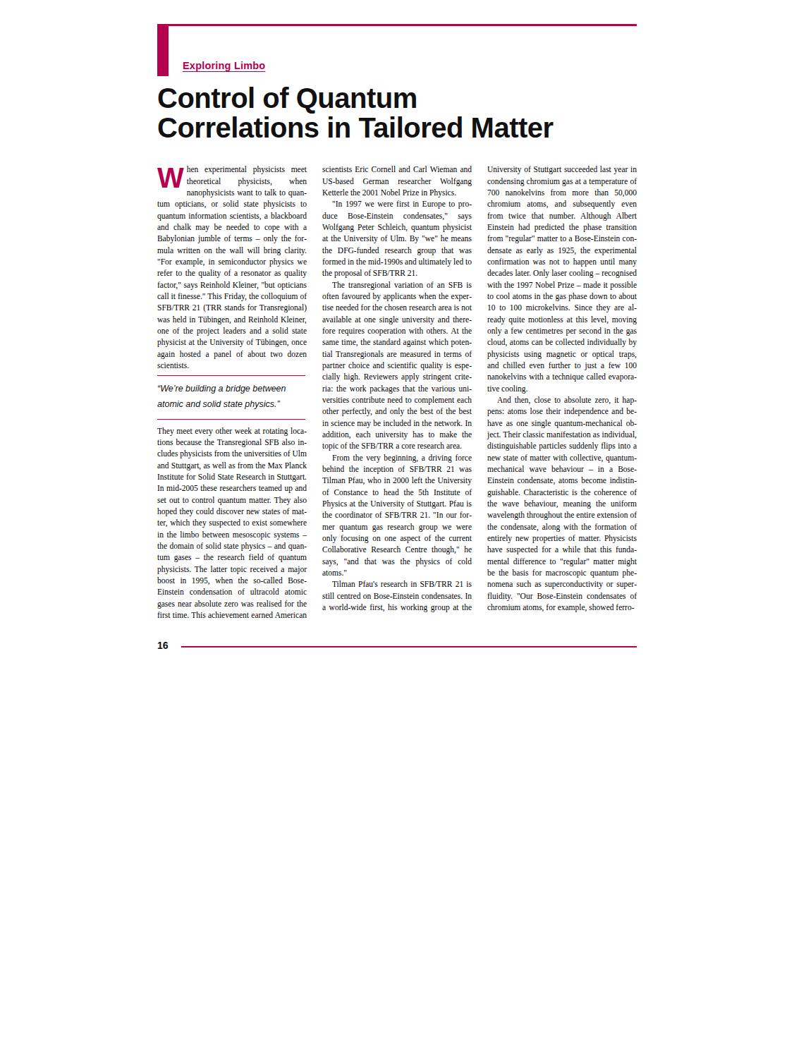Exploring Limbo
Control of Quantum
Correlations in Tailored Matter
When experimental physicists meet theoretical physicists, when nanophysicists want to talk to quantum opticians, or solid state physicists to quantum information scientists, a blackboard and chalk may be needed to cope with a Babylonian jumble of terms – only the formula written on the wall will bring clarity. "For example, in semiconductor physics we refer to the quality of a resonator as quality factor," says Reinhold Kleiner, "but opticians call it finesse." This Friday, the colloquium of SFB/TRR 21 (TRR stands for Transregional) was held in Tübingen, and Reinhold Kleiner, one of the project leaders and a solid state physicist at the University of Tübingen, once again hosted a panel of about two dozen scientists.
“We’re building a bridge between atomic and solid state physics.”
They meet every other week at rotating locations because the Transregional SFB also includes physicists from the universities of Ulm and Stuttgart, as well as from the Max Planck Institute for Solid State Research in Stuttgart. In mid-2005 these researchers teamed up and set out to control quantum matter. They also hoped they could discover new states of matter, which they suspected to exist somewhere in the limbo between mesoscopic systems – the domain of solid state physics – and quantum gases – the research field of quantum physicists. The latter topic received a major boost in 1995, when the so-called Bose-Einstein condensation of ultracold atomic gases near absolute zero was realised for the first time. This achievement earned American scientists Eric Cornell and Carl Wieman and US-based German researcher Wolfgang Ketterle the 2001 Nobel Prize in Physics.
"In 1997 we were first in Europe to produce Bose-Einstein condensates," says Wolfgang Peter Schleich, quantum physicist at the University of Ulm. By "we" he means the DFG-funded research group that was formed in the mid-1990s and ultimately led to the proposal of SFB/TRR 21.
The transregional variation of an SFB is often favoured by applicants when the expertise needed for the chosen research area is not available at one single university and therefore requires cooperation with others. At the same time, the standard against which potential Transregionals are measured in terms of partner choice and scientific quality is especially high. Reviewers apply stringent criteria: the work packages that the various universities contribute need to complement each other perfectly, and only the best of the best in science may be included in the network. In addition, each university has to make the topic of the SFB/TRR a core research area.
From the very beginning, a driving force behind the inception of SFB/TRR 21 was Tilman Pfau, who in 2000 left the University of Constance to head the 5th Institute of Physics at the University of Stuttgart. Pfau is the coordinator of SFB/TRR 21. "In our former quantum gas research group we were only focusing on one aspect of the current Collaborative Research Centre though," he says, "and that was the physics of cold atoms."
Tilman Pfau's research in SFB/TRR 21 is still centred on Bose-Einstein condensates. In a world-wide first, his working group at the University of Stuttgart succeeded last year in condensing chromium gas at a temperature of 700 nanokelvins from more than 50,000 chromium atoms, and subsequently even from twice that number. Although Albert Einstein had predicted the phase transition from "regular" matter to a Bose-Einstein condensate as early as 1925, the experimental confirmation was not to happen until many decades later. Only laser cooling – recognised with the 1997 Nobel Prize – made it possible to cool atoms in the gas phase down to about 10 to 100 microkelvins. Since they are already quite motionless at this level, moving only a few centimetres per second in the gas cloud, atoms can be collected individually by physicists using magnetic or optical traps, and chilled even further to just a few 100 nanokelvins with a technique called evaporative cooling.
And then, close to absolute zero, it happens: atoms lose their independence and behave as one single quantum-mechanical object. Their classic manifestation as individual, distinguishable particles suddenly flips into a new state of matter with collective, quantum-mechanical wave behaviour – in a Bose-Einstein condensate, atoms become indistinguishable. Characteristic is the coherence of the wave behaviour, meaning the uniform wavelength throughout the entire extension of the condensate, along with the formation of entirely new properties of matter. Physicists have suspected for a while that this fundamental difference to "regular" matter might be the basis for macroscopic quantum phenomena such as superconductivity or superfluidity. "Our Bose-Einstein condensates of chromium atoms, for example, showed ferro-
16